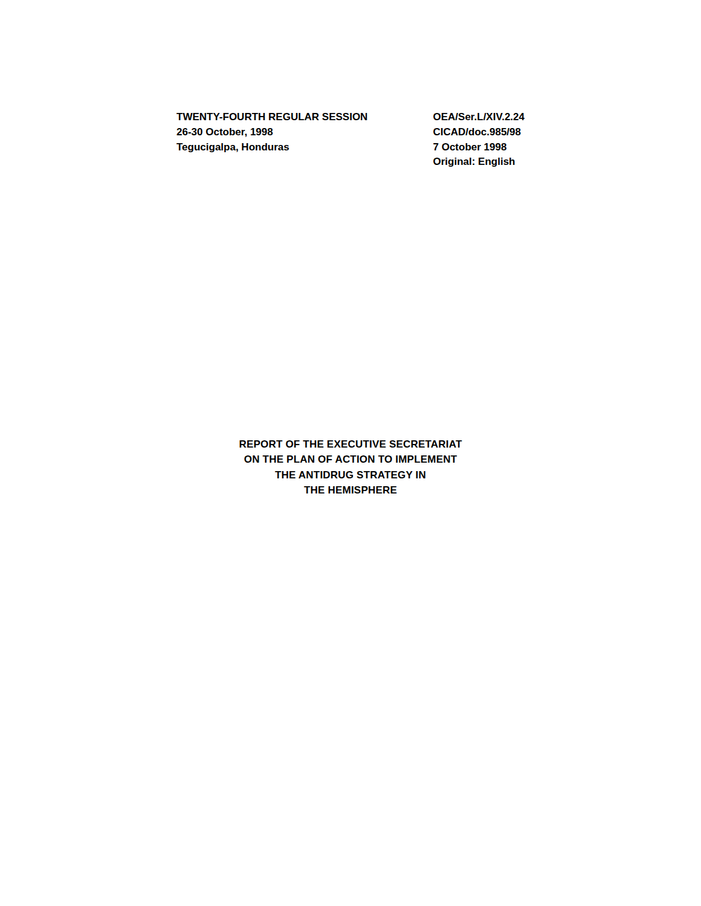TWENTY-FOURTH REGULAR SESSION
26-30 October, 1998
Tegucigalpa, Honduras
OEA/Ser.L/XIV.2.24
CICAD/doc.985/98
7 October 1998
Original: English
REPORT OF THE EXECUTIVE SECRETARIAT
ON THE PLAN OF ACTION TO IMPLEMENT
THE ANTIDRUG STRATEGY IN
THE HEMISPHERE